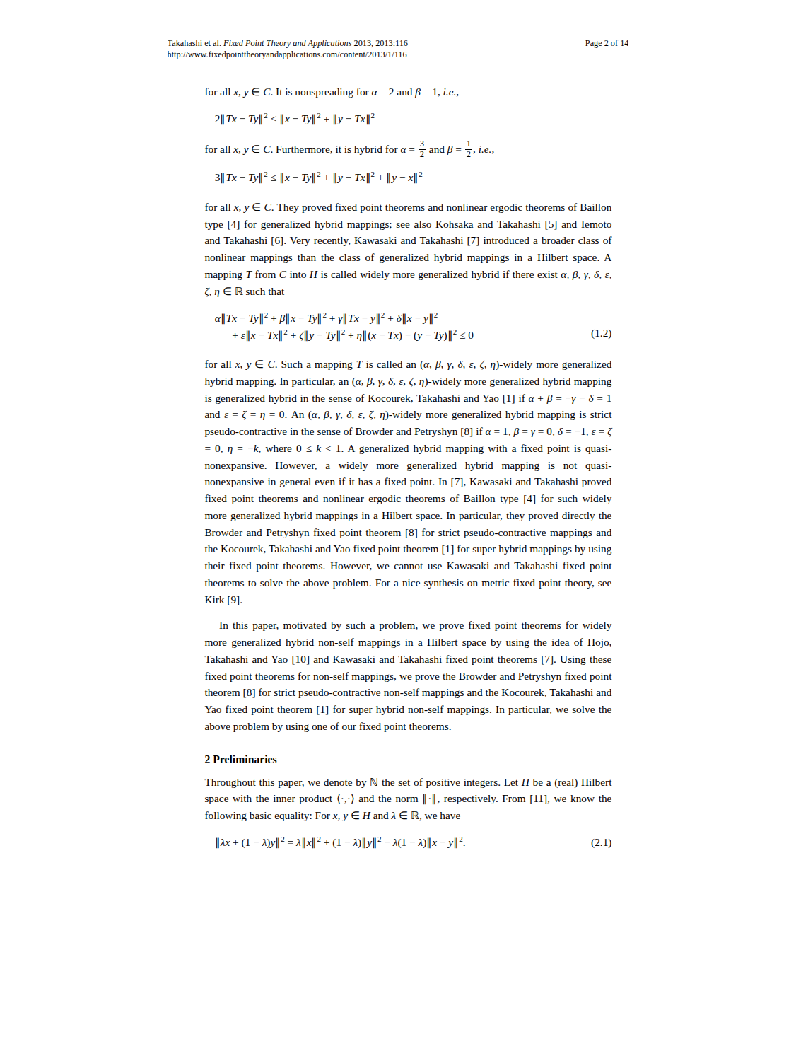Takahashi et al. Fixed Point Theory and Applications 2013, 2013:116
http://www.fixedpointtheoryandapplications.com/content/2013/1/116
Page 2 of 14
for all x, y ∈ C. It is nonspreading for α = 2 and β = 1, i.e.,
2∥Tx − Ty∥2 ≤ ∥x − Ty∥2 + ∥y − Tx∥2
for all x, y ∈ C. Furthermore, it is hybrid for α = 32 and β = 12, i.e.,
3∥Tx − Ty∥2 ≤ ∥x − Ty∥2 + ∥y − Tx∥2 + ∥y − x∥2
for all x, y ∈ C. They proved fixed point theorems and nonlinear ergodic theorems of Baillon type [4] for generalized hybrid mappings; see also Kohsaka and Takahashi [5] and Iemoto and Takahashi [6]. Very recently, Kawasaki and Takahashi [7] introduced a broader class of nonlinear mappings than the class of generalized hybrid mappings in a Hilbert space. A mapping T from C into H is called widely more generalized hybrid if there exist α, β, γ, δ, ε, ζ, η ∈ ℝ such that
α∥Tx − Ty∥2 + β∥x − Ty∥2 + γ∥Tx − y∥2 + δ∥x − y∥2 + ε∥x − Tx∥2 + ζ∥y − Ty∥2 + η∥(x − Tx) − (y − Ty)∥2 ≤ 0 (1.2)
for all x, y ∈ C. Such a mapping T is called an (α, β, γ, δ, ε, ζ, η)-widely more generalized hybrid mapping. In particular, an (α, β, γ, δ, ε, ζ, η)-widely more generalized hybrid mapping is generalized hybrid in the sense of Kocourek, Takahashi and Yao [1] if α + β = −γ − δ = 1 and ε = ζ = η = 0. An (α, β, γ, δ, ε, ζ, η)-widely more generalized hybrid mapping is strict pseudo-contractive in the sense of Browder and Petryshyn [8] if α = 1, β = γ = 0, δ = −1, ε = ζ = 0, η = −k, where 0 ≤ k < 1. A generalized hybrid mapping with a fixed point is quasi-nonexpansive. However, a widely more generalized hybrid mapping is not quasi-nonexpansive in general even if it has a fixed point. In [7], Kawasaki and Takahashi proved fixed point theorems and nonlinear ergodic theorems of Baillon type [4] for such widely more generalized hybrid mappings in a Hilbert space. In particular, they proved directly the Browder and Petryshyn fixed point theorem [8] for strict pseudo-contractive mappings and the Kocourek, Takahashi and Yao fixed point theorem [1] for super hybrid mappings by using their fixed point theorems. However, we cannot use Kawasaki and Takahashi fixed point theorems to solve the above problem. For a nice synthesis on metric fixed point theory, see Kirk [9].
In this paper, motivated by such a problem, we prove fixed point theorems for widely more generalized hybrid non-self mappings in a Hilbert space by using the idea of Hojo, Takahashi and Yao [10] and Kawasaki and Takahashi fixed point theorems [7]. Using these fixed point theorems for non-self mappings, we prove the Browder and Petryshyn fixed point theorem [8] for strict pseudo-contractive non-self mappings and the Kocourek, Takahashi and Yao fixed point theorem [1] for super hybrid non-self mappings. In particular, we solve the above problem by using one of our fixed point theorems.
2 Preliminaries
Throughout this paper, we denote by ℕ the set of positive integers. Let H be a (real) Hilbert space with the inner product ⟨·,·⟩ and the norm ∥·∥, respectively. From [11], we know the following basic equality: For x, y ∈ H and λ ∈ ℝ, we have
∥λx + (1 − λ)y∥2 = λ∥x∥2 + (1 − λ)∥y∥2 − λ(1 − λ)∥x − y∥2. (2.1)